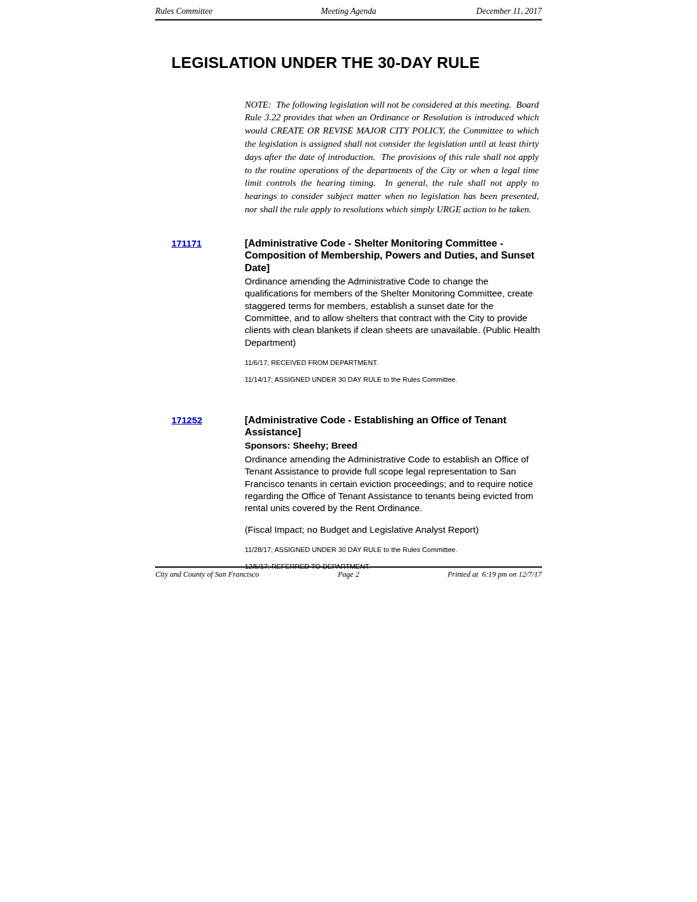Rules Committee
Meeting Agenda
December 11, 2017
LEGISLATION UNDER THE 30-DAY RULE
NOTE: The following legislation will not be considered at this meeting. Board Rule 3.22 provides that when an Ordinance or Resolution is introduced which would CREATE OR REVISE MAJOR CITY POLICY, the Committee to which the legislation is assigned shall not consider the legislation until at least thirty days after the date of introduction. The provisions of this rule shall not apply to the routine operations of the departments of the City or when a legal time limit controls the hearing timing. In general, the rule shall not apply to hearings to consider subject matter when no legislation has been presented, nor shall the rule apply to resolutions which simply URGE action to be taken.
171171
[Administrative Code - Shelter Monitoring Committee - Composition of Membership, Powers and Duties, and Sunset Date]
Ordinance amending the Administrative Code to change the qualifications for members of the Shelter Monitoring Committee, create staggered terms for members, establish a sunset date for the Committee, and to allow shelters that contract with the City to provide clients with clean blankets if clean sheets are unavailable. (Public Health Department)
11/6/17; RECEIVED FROM DEPARTMENT.
11/14/17; ASSIGNED UNDER 30 DAY RULE to the Rules Committee.
171252
[Administrative Code - Establishing an Office of Tenant Assistance]
Sponsors: Sheehy; Breed
Ordinance amending the Administrative Code to establish an Office of Tenant Assistance to provide full scope legal representation to San Francisco tenants in certain eviction proceedings; and to require notice regarding the Office of Tenant Assistance to tenants being evicted from rental units covered by the Rent Ordinance.
(Fiscal Impact; no Budget and Legislative Analyst Report)
11/28/17; ASSIGNED UNDER 30 DAY RULE to the Rules Committee.
12/5/17; REFERRED TO DEPARTMENT.
City and County of San Francisco
Page 2
Printed at 6:19 pm on 12/7/17